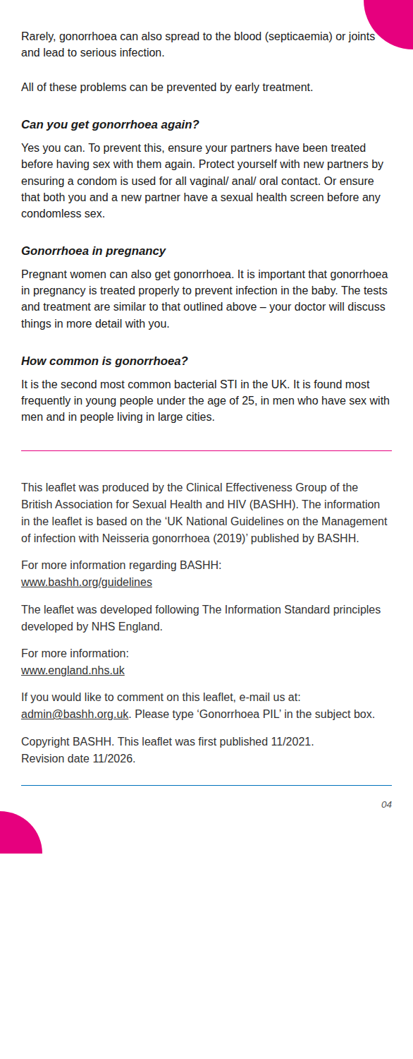Rarely, gonorrhoea can also spread to the blood (septicaemia) or joints and lead to serious infection.
All of these problems can be prevented by early treatment.
Can you get gonorrhoea again?
Yes you can. To prevent this, ensure your partners have been treated before having sex with them again. Protect yourself with new partners by ensuring a condom is used for all vaginal/ anal/ oral contact. Or ensure that both you and a new partner have a sexual health screen before any condomless sex.
Gonorrhoea in pregnancy
Pregnant women can also get gonorrhoea. It is important that gonorrhoea in pregnancy is treated properly to prevent infection in the baby. The tests and treatment are similar to that outlined above – your doctor will discuss things in more detail with you.
How common is gonorrhoea?
It is the second most common bacterial STI in the UK. It is found most frequently in young people under the age of 25, in men who have sex with men and in people living in large cities.
This leaflet was produced by the Clinical Effectiveness Group of the British Association for Sexual Health and HIV (BASHH). The information in the leaflet is based on the ‘UK National Guidelines on the Management of infection with Neisseria gonorrhoea (2019)’ published by BASHH.
For more information regarding BASHH:
www.bashh.org/guidelines
The leaflet was developed following The Information Standard principles developed by NHS England.
For more information:
www.england.nhs.uk
If you would like to comment on this leaflet, e-mail us at: admin@bashh.org.uk. Please type ‘Gonorrhoea PIL’ in the subject box.
Copyright BASHH. This leaflet was first published 11/2021.
Revision date 11/2026.
04